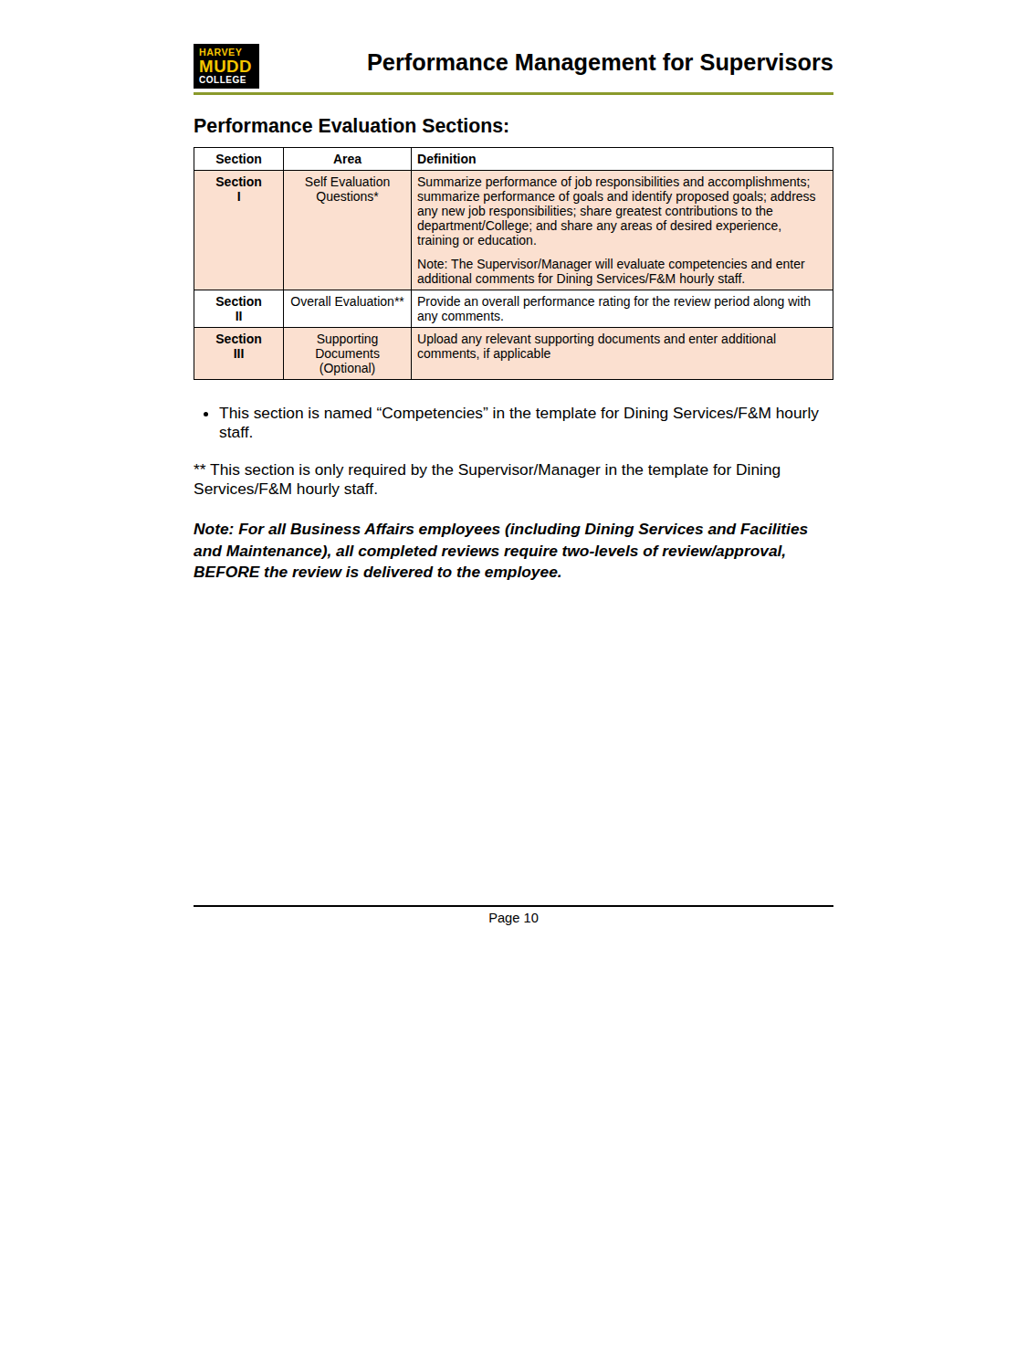HARVEY MUDD COLLEGE
Performance Management for Supervisors
Performance Evaluation Sections:
| Section | Area | Definition |
| --- | --- | --- |
| Section I | Self Evaluation Questions* | Summarize performance of job responsibilities and accomplishments; summarize performance of goals and identify proposed goals; address any new job responsibilities; share greatest contributions to the department/College; and share any areas of desired experience, training or education. Note: The Supervisor/Manager will evaluate competencies and enter additional comments for Dining Services/F&M hourly staff. |
| Section II | Overall Evaluation** | Provide an overall performance rating for the review period along with any comments. |
| Section III | Supporting Documents (Optional) | Upload any relevant supporting documents and enter additional comments, if applicable |
This section is named “Competencies” in the template for Dining Services/F&M hourly staff.
** This section is only required by the Supervisor/Manager in the template for Dining Services/F&M hourly staff.
Note: For all Business Affairs employees (including Dining Services and Facilities and Maintenance), all completed reviews require two-levels of review/approval, BEFORE the review is delivered to the employee.
Page 10